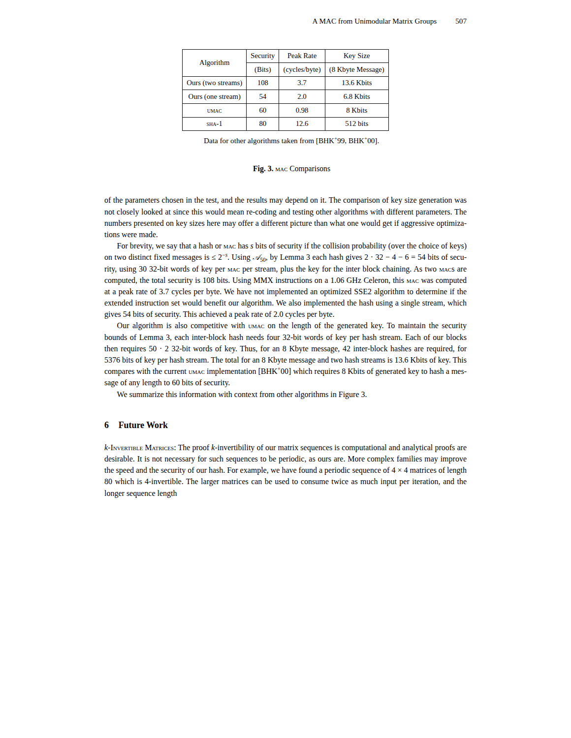A MAC from Unimodular Matrix Groups 507
| Algorithm | Security | Peak Rate | Key Size |
| --- | --- | --- | --- |
| (Bits) | (cycles/byte) | (8 Kbyte Message) |
| Ours (two streams) | 108 | 3.7 | 13.6 Kbits |
| Ours (one stream) | 54 | 2.0 | 6.8 Kbits |
| umac | 60 | 0.98 | 8 Kbits |
| sha -1 | 80 | 12.6 | 512 bits |
Data for other algorithms taken from [BHK+99, BHK+00].
Fig. 3. mac Comparisons
of the parameters chosen in the test, and the results may depend on it. The comparison of key size generation was not closely looked at since this would mean re-coding and testing other algorithms with different parameters. The numbers presented on key sizes here may offer a different picture than what one would get if aggressive optimizations were made.
For brevity, we say that a hash or mac has s bits of security if the collision probability (over the choice of keys) on two distinct fixed messages is ≤ 2−s. Using 𝒜50, by Lemma 3 each hash gives 2 · 32 − 4 − 6 = 54 bits of security, using 30 32-bit words of key per mac per stream, plus the key for the inter block chaining. As two macs are computed, the total security is 108 bits. Using MMX instructions on a 1.06 GHz Celeron, this mac was computed at a peak rate of 3.7 cycles per byte. We have not implemented an optimized SSE2 algorithm to determine if the extended instruction set would benefit our algorithm. We also implemented the hash using a single stream, which gives 54 bits of security. This achieved a peak rate of 2.0 cycles per byte.
Our algorithm is also competitive with umac on the length of the generated key. To maintain the security bounds of Lemma 3, each inter-block hash needs four 32-bit words of key per hash stream. Each of our blocks then requires 50 · 2 32-bit words of key. Thus, for an 8 Kbyte message, 42 inter-block hashes are required, for 5376 bits of key per hash stream. The total for an 8 Kbyte message and two hash streams is 13.6 Kbits of key. This compares with the current umac implementation [BHK+00] which requires 8 Kbits of generated key to hash a message of any length to 60 bits of security.
We summarize this information with context from other algorithms in Figure 3.
6 Future Work
k-Invertible Matrices: The proof k-invertibility of our matrix sequences is computational and analytical proofs are desirable. It is not necessary for such sequences to be periodic, as ours are. More complex families may improve the speed and the security of our hash. For example, we have found a periodic sequence of 4 × 4 matrices of length 80 which is 4-invertible. The larger matrices can be used to consume twice as much input per iteration, and the longer sequence length